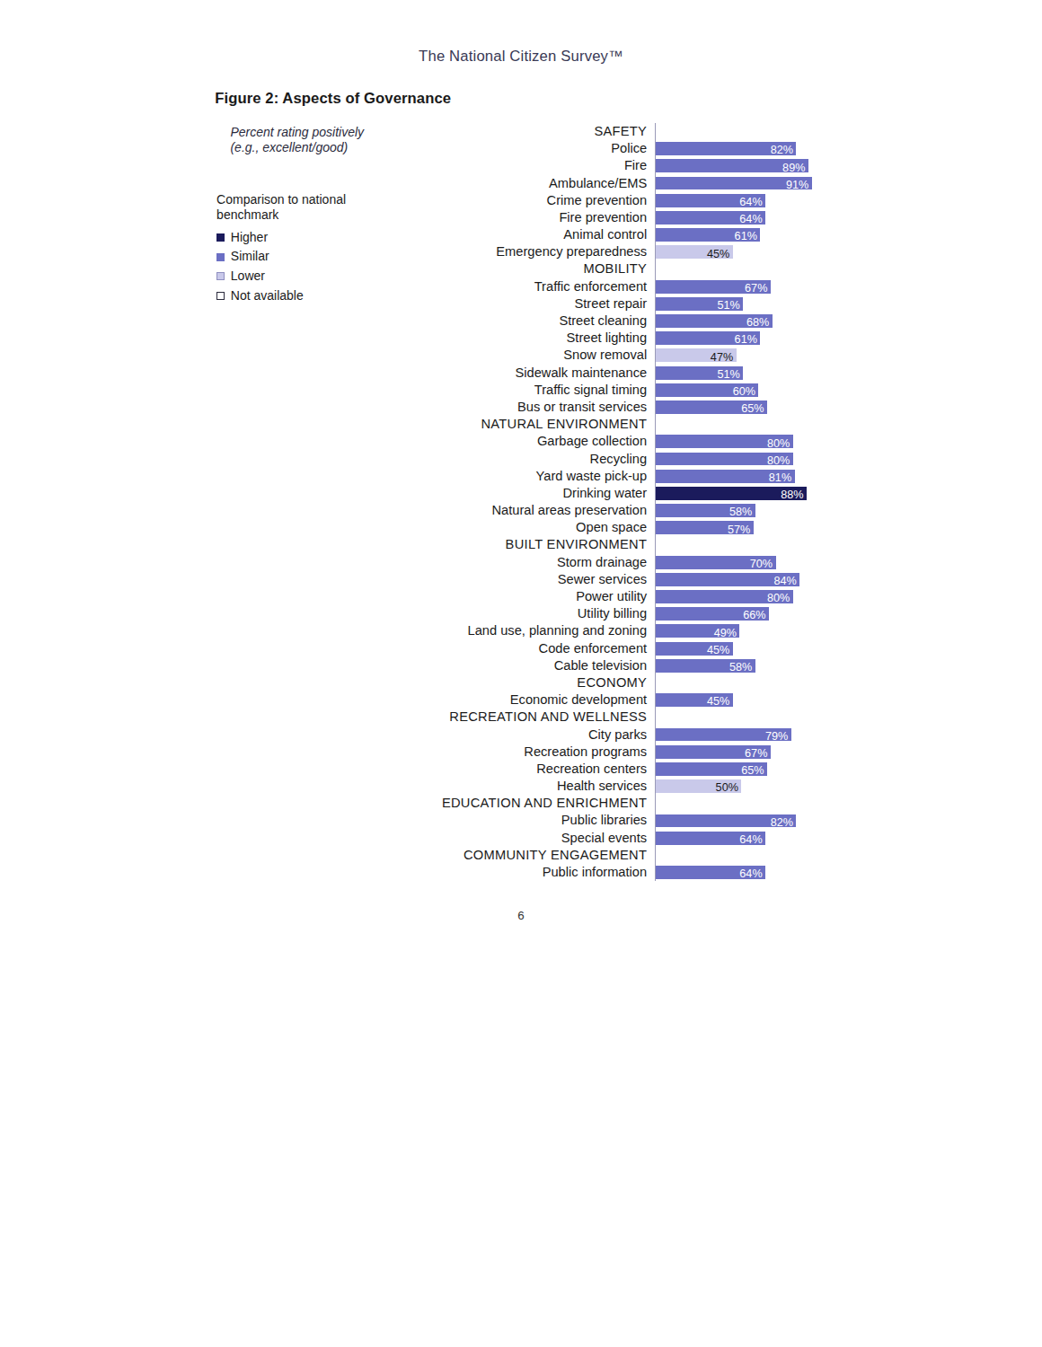The National Citizen Survey™
Figure 2: Aspects of Governance
Percent rating positively
(e.g., excellent/good)
Comparison to national
benchmark
Higher
Similar
Lower
Not available
SAFETY
Police
Fire
Ambulance/EMS
Crime prevention
Fire prevention
Animal control
Emergency preparedness
MOBILITY
Traffic enforcement
Street repair
Street cleaning
Street lighting
Snow removal
Sidewalk maintenance
Traffic signal timing
Bus or transit services
NATURAL ENVIRONMENT
Garbage collection
Recycling
Yard waste pick-up
Drinking water
Natural areas preservation
Open space
BUILT ENVIRONMENT
Storm drainage
Sewer services
Power utility
Utility billing
Land use, planning and zoning
Code enforcement
Cable television
ECONOMY
Economic development
RECREATION AND WELLNESS
City parks
Recreation programs
Recreation centers
Health services
EDUCATION AND ENRICHMENT
Public libraries
Special events
COMMUNITY ENGAGEMENT
Public information
82%
89%
91%
64%
64%
61%
45%
67%
51%
68%
61%
47%
51%
60%
65%
80%
80%
81%
88%
58%
57%
70%
84%
80%
66%
49%
45%
58%
45%
79%
67%
65%
50%
82%
64%
64%
6